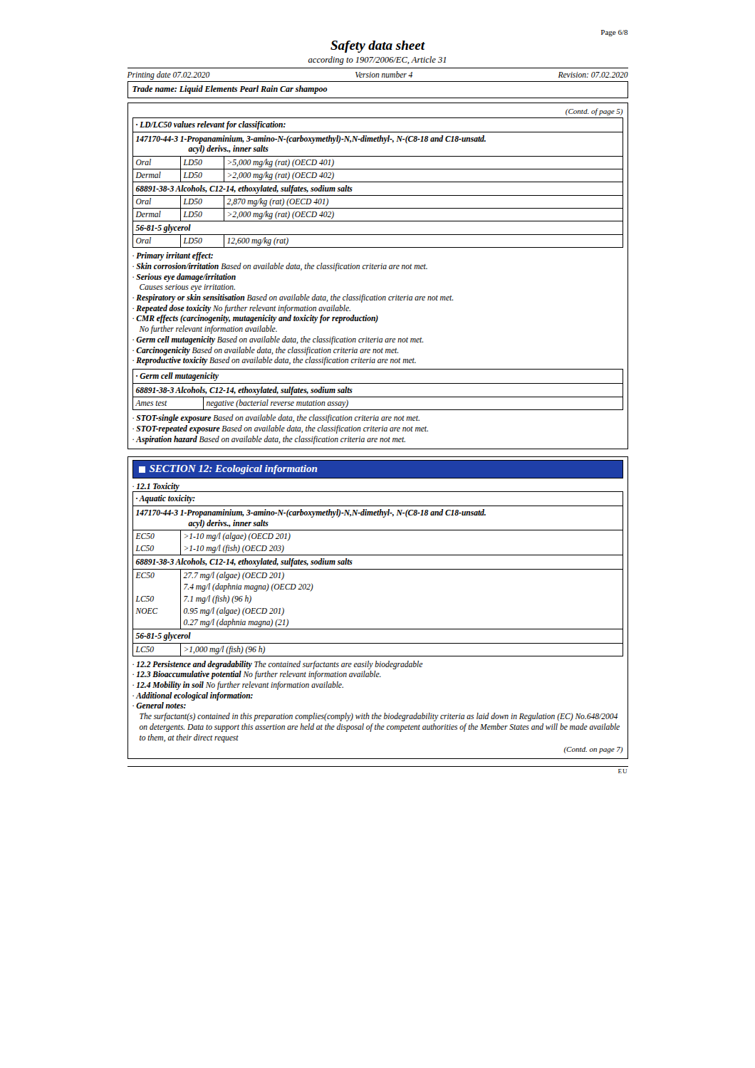Page 6/8
Safety data sheet
according to 1907/2006/EC, Article 31
Printing date 07.02.2020 Version number 4 Revision: 07.02.2020
Trade name: Liquid Elements Pearl Rain Car shampoo
(Contd. of page 5)
· LD/LC50 values relevant for classification:
147170-44-3 1-Propanaminium, 3-amino-N-(carboxymethyl)-N,N-dimethyl-, N-(C8-18 and C18-unsatd.
acyl) derivs., inner salts
| Oral | LD50 | >5,000 mg/kg (rat) (OECD 401) |
| Dermal | LD50 | >2,000 mg/kg (rat) (OECD 402) |
68891-38-3 Alcohols, C12-14, ethoxylated, sulfates, sodium salts
| Oral | LD50 | 2,870 mg/kg (rat) (OECD 401) |
| Dermal | LD50 | >2,000 mg/kg (rat) (OECD 402) |
56-81-5 glycerol
| Oral | LD50 | 12,600 mg/kg (rat) |
· Primary irritant effect:
· Skin corrosion/irritation Based on available data, the classification criteria are not met.
· Serious eye damage/irritation
Causes serious eye irritation.
· Respiratory or skin sensitisation Based on available data, the classification criteria are not met.
· Repeated dose toxicity No further relevant information available.
· CMR effects (carcinogenity, mutagenicity and toxicity for reproduction)
No further relevant information available.
· Germ cell mutagenicity Based on available data, the classification criteria are not met.
· Carcinogenicity Based on available data, the classification criteria are not met.
· Reproductive toxicity Based on available data, the classification criteria are not met.
· Germ cell mutagenicity
68891-38-3 Alcohols, C12-14, ethoxylated, sulfates, sodium salts
| Ames test | negative (bacterial reverse mutation assay) |
· STOT-single exposure Based on available data, the classification criteria are not met.
· STOT-repeated exposure Based on available data, the classification criteria are not met.
· Aspiration hazard Based on available data, the classification criteria are not met.
SECTION 12: Ecological information
· 12.1 Toxicity
· Aquatic toxicity:
147170-44-3 1-Propanaminium, 3-amino-N-(carboxymethyl)-N,N-dimethyl-, N-(C8-18 and C18-unsatd.
acyl) derivs., inner salts
| EC50 | >1-10 mg/l (algae) (OECD 201) |
| LC50 | >1-10 mg/l (fish) (OECD 203) |
68891-38-3 Alcohols, C12-14, ethoxylated, sulfates, sodium salts
| EC50 | 27.7 mg/l (algae) (OECD 201) |
| | 7.4 mg/l (daphnia magna) (OECD 202) |
| LC50 | 7.1 mg/l (fish) (96 h) |
| NOEC | 0.95 mg/l (algae) (OECD 201) |
| | 0.27 mg/l (daphnia magna) (21) |
56-81-5 glycerol
| LC50 | >1,000 mg/l (fish) (96 h) |
· 12.2 Persistence and degradability The contained surfactants are easily biodegradable
· 12.3 Bioaccumulative potential No further relevant information available.
· 12.4 Mobility in soil No further relevant information available.
· Additional ecological information:
· General notes:
The surfactant(s) contained in this preparation complies(comply) with the biodegradability criteria as laid down in Regulation (EC) No.648/2004 on detergents. Data to support this assertion are held at the disposal of the competent authorities of the Member States and will be made available to them, at their direct request
(Contd. on page 7)
EU